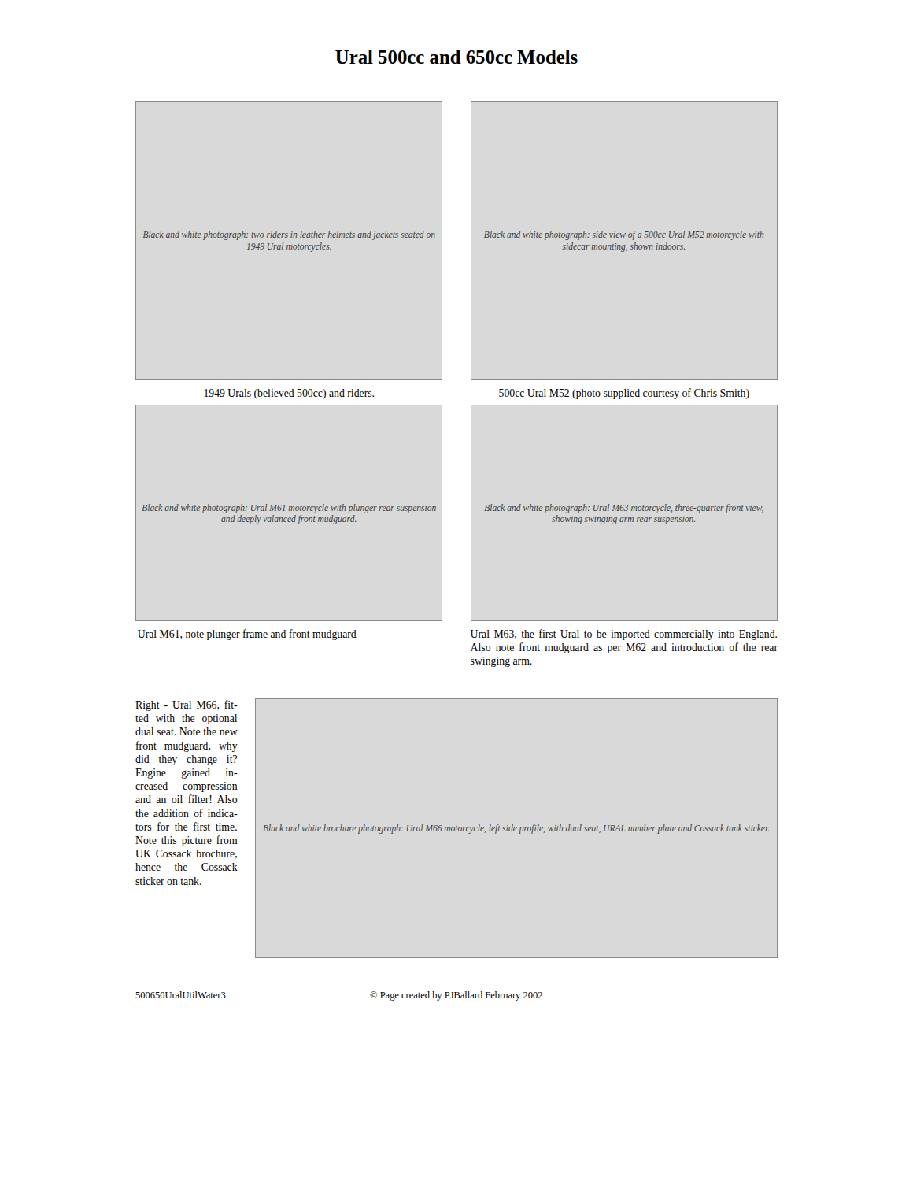Ural 500cc and 650cc Models
Black and white photograph: two riders in leather helmets and jackets seated on 1949 Ural motorcycles.
1949 Urals (believed 500cc) and riders.
Black and white photograph: side view of a 500cc Ural M52 motorcycle with sidecar mounting, shown indoors.
500cc Ural M52 (photo supplied courtesy of Chris Smith)
Black and white photograph: Ural M61 motorcycle with plunger rear suspension and deeply valanced front mudguard.
Ural M61, note plunger frame and front mudguard
Black and white photograph: Ural M63 motorcycle, three-quarter front view, showing swinging arm rear suspension.
Ural M63, the first Ural to be imported commercially into England. Also note front mudguard as per M62 and introduction of the rear swinging arm.
Right - Ural M66, fitted with the optional dual seat. Note the new front mudguard, why did they change it? Engine gained increased compression and an oil filter! Also the addition of indicators for the first time. Note this picture from UK Cossack brochure, hence the Cossack sticker on tank.
Black and white brochure photograph: Ural M66 motorcycle, left side profile, with dual seat, URAL number plate and Cossack tank sticker.
500650UralUtilWater3
© Page created by PJBallard February 2002